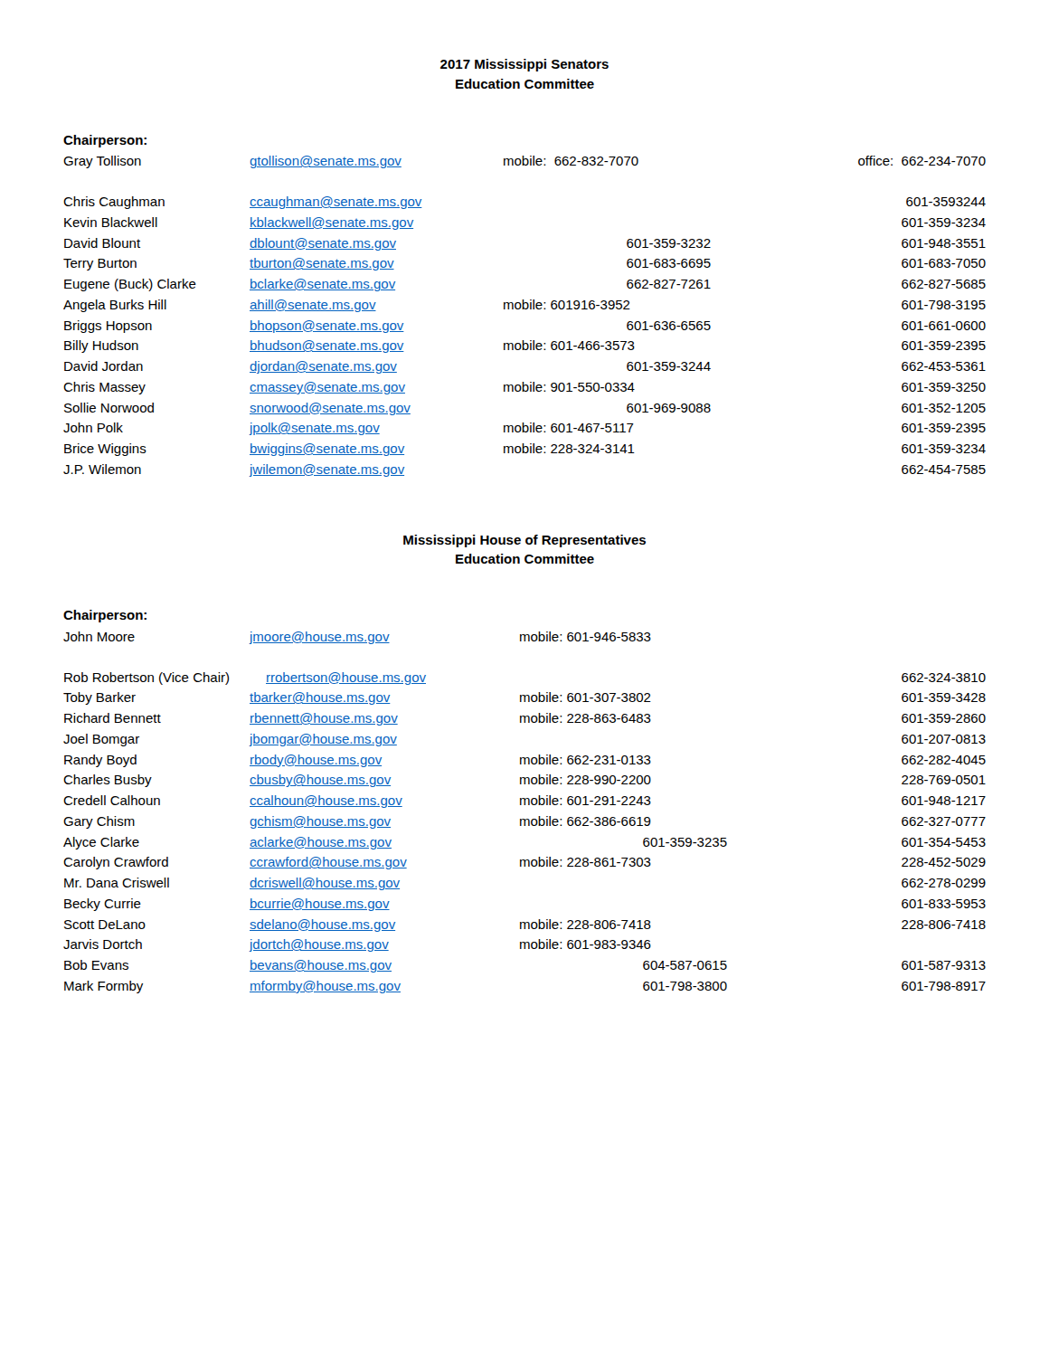2017 Mississippi Senators
Education Committee
Chairperson:
| Gray Tollison | gtollison@senate.ms.gov | mobile: 662-832-7070 | office: 662-234-7070 |
| Chris Caughman | ccaughman@senate.ms.gov | | 601-3593244 |
| Kevin Blackwell | kblackwell@senate.ms.gov | | 601-359-3234 |
| David Blount | dblount@senate.ms.gov | 601-359-3232 | 601-948-3551 |
| Terry Burton | tburton@senate.ms.gov | 601-683-6695 | 601-683-7050 |
| Eugene (Buck) Clarke | bclarke@senate.ms.gov | 662-827-7261 | 662-827-5685 |
| Angela Burks Hill | ahill@senate.ms.gov | mobile: 601916-3952 | 601-798-3195 |
| Briggs Hopson | bhopson@senate.ms.gov | 601-636-6565 | 601-661-0600 |
| Billy Hudson | bhudson@senate.ms.gov | mobile: 601-466-3573 | 601-359-2395 |
| David Jordan | djordan@senate.ms.gov | 601-359-3244 | 662-453-5361 |
| Chris Massey | cmassey@senate.ms.gov | mobile: 901-550-0334 | 601-359-3250 |
| Sollie Norwood | snorwood@senate.ms.gov | 601-969-9088 | 601-352-1205 |
| John Polk | jpolk@senate.ms.gov | mobile: 601-467-5117 | 601-359-2395 |
| Brice Wiggins | bwiggins@senate.ms.gov | mobile: 228-324-3141 | 601-359-3234 |
| J.P. Wilemon | jwilemon@senate.ms.gov | | 662-454-7585 |
Mississippi House of Representatives
Education Committee
Chairperson:
| John Moore | jmoore@house.ms.gov | mobile: 601-946-5833 | |
| Rob Robertson (Vice Chair) | rrobertson@house.ms.gov | | 662-324-3810 |
| Toby Barker | tbarker@house.ms.gov | mobile: 601-307-3802 | 601-359-3428 |
| Richard Bennett | rbennett@house.ms.gov | mobile: 228-863-6483 | 601-359-2860 |
| Joel Bomgar | jbomgar@house.ms.gov | | 601-207-0813 |
| Randy Boyd | rbody@house.ms.gov | mobile: 662-231-0133 | 662-282-4045 |
| Charles Busby | cbusby@house.ms.gov | mobile: 228-990-2200 | 228-769-0501 |
| Credell Calhoun | ccalhoun@house.ms.gov | mobile: 601-291-2243 | 601-948-1217 |
| Gary Chism | gchism@house.ms.gov | mobile: 662-386-6619 | 662-327-0777 |
| Alyce Clarke | aclarke@house.ms.gov | 601-359-3235 | 601-354-5453 |
| Carolyn Crawford | ccrawford@house.ms.gov | mobile: 228-861-7303 | 228-452-5029 |
| Mr. Dana Criswell | dcriswell@house.ms.gov | | 662-278-0299 |
| Becky Currie | bcurrie@house.ms.gov | | 601-833-5953 |
| Scott DeLano | sdelano@house.ms.gov | mobile: 228-806-7418 | 228-806-7418 |
| Jarvis Dortch | jdortch@house.ms.gov | mobile: 601-983-9346 | |
| Bob Evans | bevans@house.ms.gov | 604-587-0615 | 601-587-9313 |
| Mark Formby | mformby@house.ms.gov | 601-798-3800 | 601-798-8917 |